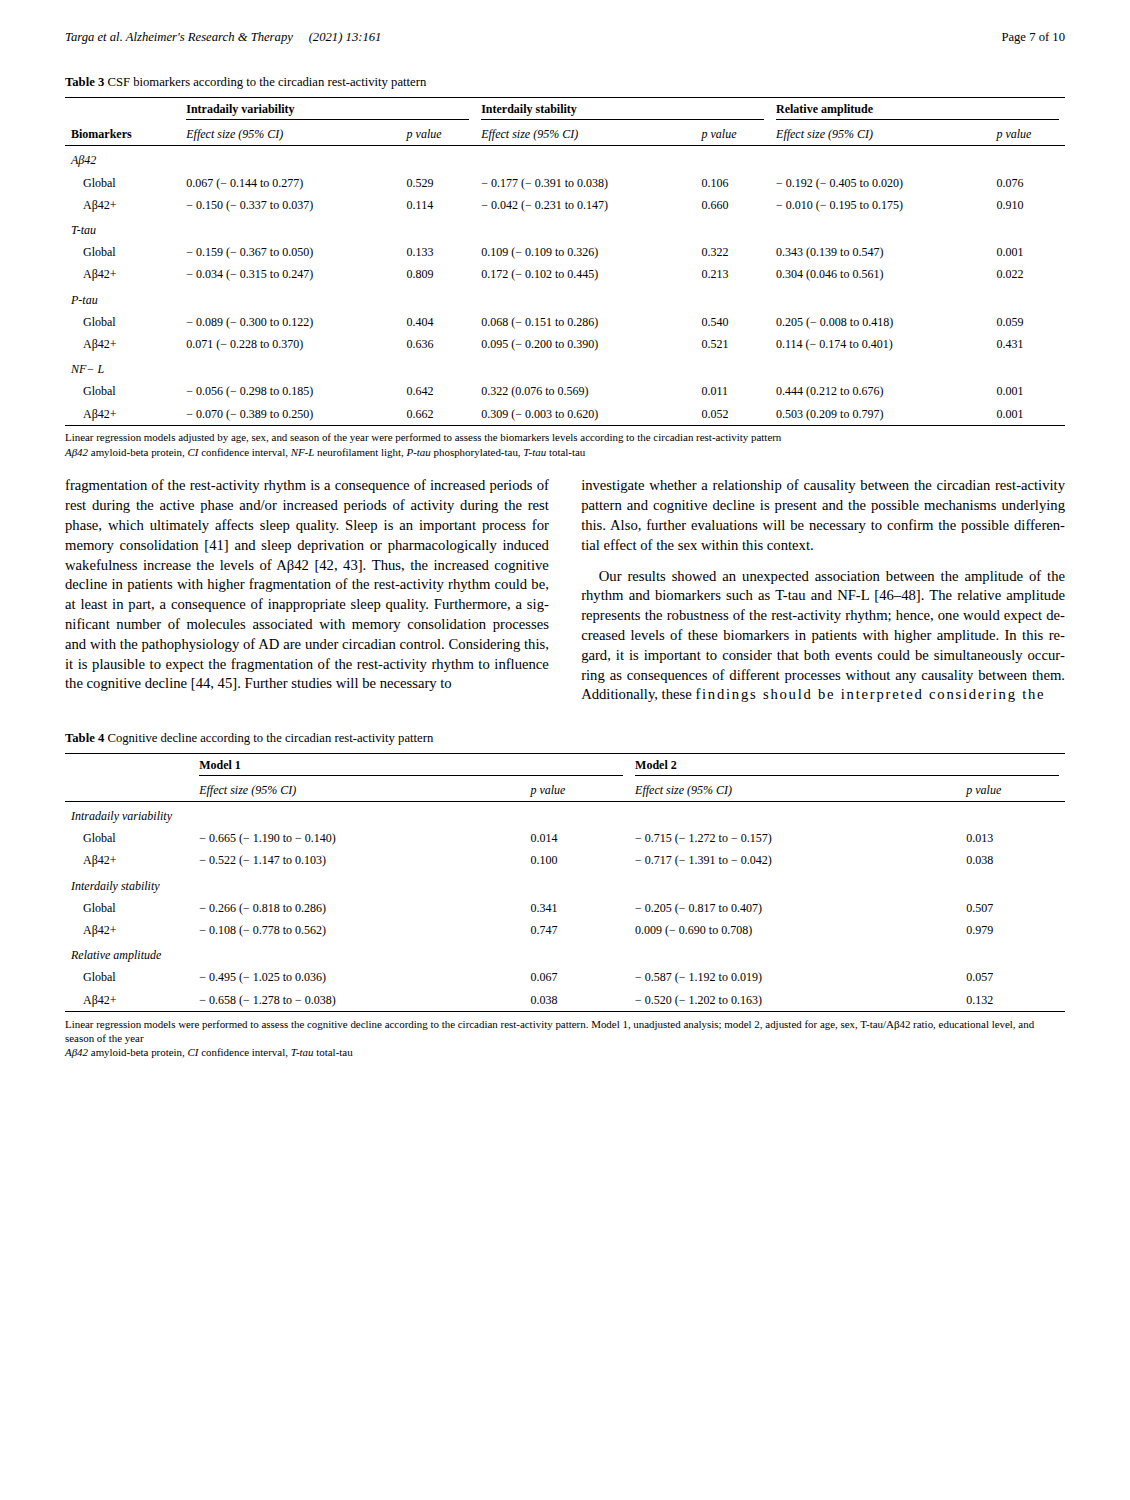Targa et al. Alzheimer's Research & Therapy (2021) 13:161
Page 7 of 10
Table 3 CSF biomarkers according to the circadian rest-activity pattern
| Biomarkers | Intradaily variability | Interdaily stability | Relative amplitude |
| --- | --- | --- | --- |
| Effect size (95% CI) | p value | Effect size (95% CI) | p value | Effect size (95% CI) | p value |
| Aβ42 |
| Global | 0.067 (− 0.144 to 0.277) | 0.529 | − 0.177 (− 0.391 to 0.038) | 0.106 | − 0.192 (− 0.405 to 0.020) | 0.076 |
| Aβ42+ | − 0.150 (− 0.337 to 0.037) | 0.114 | − 0.042 (− 0.231 to 0.147) | 0.660 | − 0.010 (− 0.195 to 0.175) | 0.910 |
| T-tau |
| Global | − 0.159 (− 0.367 to 0.050) | 0.133 | 0.109 (− 0.109 to 0.326) | 0.322 | 0.343 (0.139 to 0.547) | 0.001 |
| Aβ42+ | − 0.034 (− 0.315 to 0.247) | 0.809 | 0.172 (− 0.102 to 0.445) | 0.213 | 0.304 (0.046 to 0.561) | 0.022 |
| P-tau |
| Global | − 0.089 (− 0.300 to 0.122) | 0.404 | 0.068 (− 0.151 to 0.286) | 0.540 | 0.205 (− 0.008 to 0.418) | 0.059 |
| Aβ42+ | 0.071 (− 0.228 to 0.370) | 0.636 | 0.095 (− 0.200 to 0.390) | 0.521 | 0.114 (− 0.174 to 0.401) | 0.431 |
| NF− L |
| Global | − 0.056 (− 0.298 to 0.185) | 0.642 | 0.322 (0.076 to 0.569) | 0.011 | 0.444 (0.212 to 0.676) | 0.001 |
| Aβ42+ | − 0.070 (− 0.389 to 0.250) | 0.662 | 0.309 (− 0.003 to 0.620) | 0.052 | 0.503 (0.209 to 0.797) | 0.001 |
Linear regression models adjusted by age, sex, and season of the year were performed to assess the biomarkers levels according to the circadian rest-activity pattern
Aβ42 amyloid-beta protein, CI confidence interval, NF-L neurofilament light, P-tau phosphorylated-tau, T-tau total-tau
fragmentation of the rest-activity rhythm is a consequence of increased periods of rest during the active phase and/or increased periods of activity during the rest phase, which ultimately affects sleep quality. Sleep is an important process for memory consolidation [41] and sleep deprivation or pharmacologically induced wakefulness increase the levels of Aβ42 [42, 43]. Thus, the increased cognitive decline in patients with higher fragmentation of the rest-activity rhythm could be, at least in part, a consequence of inappropriate sleep quality. Furthermore, a significant number of molecules associated with memory consolidation processes and with the pathophysiology of AD are under circadian control. Considering this, it is plausible to expect the fragmentation of the rest-activity rhythm to influence the cognitive decline [44, 45]. Further studies will be necessary to
investigate whether a relationship of causality between the circadian rest-activity pattern and cognitive decline is present and the possible mechanisms underlying this. Also, further evaluations will be necessary to confirm the possible differential effect of the sex within this context.
Our results showed an unexpected association between the amplitude of the rhythm and biomarkers such as T-tau and NF-L [46–48]. The relative amplitude represents the robustness of the rest-activity rhythm; hence, one would expect decreased levels of these biomarkers in patients with higher amplitude. In this regard, it is important to consider that both events could be simultaneously occurring as consequences of different processes without any causality between them. Additionally, these findings should be interpreted considering the
Table 4 Cognitive decline according to the circadian rest-activity pattern
| | Model 1 | Model 2 |
| --- | --- | --- |
| Effect size (95% CI) | p value | Effect size (95% CI) | p value |
| Intradaily variability |
| Global | − 0.665 (− 1.190 to − 0.140) | 0.014 | − 0.715 (− 1.272 to − 0.157) | 0.013 |
| Aβ42+ | − 0.522 (− 1.147 to 0.103) | 0.100 | − 0.717 (− 1.391 to − 0.042) | 0.038 |
| Interdaily stability |
| Global | − 0.266 (− 0.818 to 0.286) | 0.341 | − 0.205 (− 0.817 to 0.407) | 0.507 |
| Aβ42+ | − 0.108 (− 0.778 to 0.562) | 0.747 | 0.009 (− 0.690 to 0.708) | 0.979 |
| Relative amplitude |
| Global | − 0.495 (− 1.025 to 0.036) | 0.067 | − 0.587 (− 1.192 to 0.019) | 0.057 |
| Aβ42+ | − 0.658 (− 1.278 to − 0.038) | 0.038 | − 0.520 (− 1.202 to 0.163) | 0.132 |
Linear regression models were performed to assess the cognitive decline according to the circadian rest-activity pattern. Model 1, unadjusted analysis; model 2, adjusted for age, sex, T-tau/Aβ42 ratio, educational level, and season of the year
Aβ42 amyloid-beta protein, CI confidence interval, T-tau total-tau